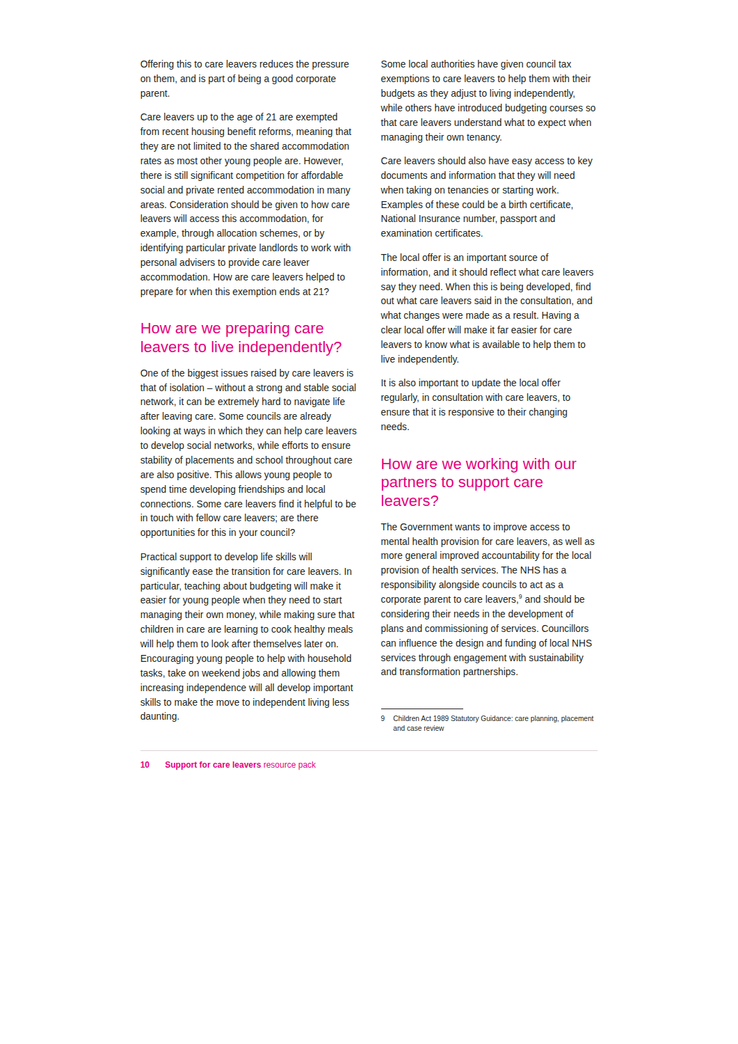Offering this to care leavers reduces the pressure on them, and is part of being a good corporate parent.
Care leavers up to the age of 21 are exempted from recent housing benefit reforms, meaning that they are not limited to the shared accommodation rates as most other young people are. However, there is still significant competition for affordable social and private rented accommodation in many areas. Consideration should be given to how care leavers will access this accommodation, for example, through allocation schemes, or by identifying particular private landlords to work with personal advisers to provide care leaver accommodation. How are care leavers helped to prepare for when this exemption ends at 21?
How are we preparing care leavers to live independently?
One of the biggest issues raised by care leavers is that of isolation – without a strong and stable social network, it can be extremely hard to navigate life after leaving care. Some councils are already looking at ways in which they can help care leavers to develop social networks, while efforts to ensure stability of placements and school throughout care are also positive. This allows young people to spend time developing friendships and local connections. Some care leavers find it helpful to be in touch with fellow care leavers; are there opportunities for this in your council?
Practical support to develop life skills will significantly ease the transition for care leavers. In particular, teaching about budgeting will make it easier for young people when they need to start managing their own money, while making sure that children in care are learning to cook healthy meals will help them to look after themselves later on. Encouraging young people to help with household tasks, take on weekend jobs and allowing them increasing independence will all develop important skills to make the move to independent living less daunting.
Some local authorities have given council tax exemptions to care leavers to help them with their budgets as they adjust to living independently, while others have introduced budgeting courses so that care leavers understand what to expect when managing their own tenancy.
Care leavers should also have easy access to key documents and information that they will need when taking on tenancies or starting work. Examples of these could be a birth certificate, National Insurance number, passport and examination certificates.
The local offer is an important source of information, and it should reflect what care leavers say they need. When this is being developed, find out what care leavers said in the consultation, and what changes were made as a result. Having a clear local offer will make it far easier for care leavers to know what is available to help them to live independently.
It is also important to update the local offer regularly, in consultation with care leavers, to ensure that it is responsive to their changing needs.
How are we working with our partners to support care leavers?
The Government wants to improve access to mental health provision for care leavers, as well as more general improved accountability for the local provision of health services. The NHS has a responsibility alongside councils to act as a corporate parent to care leavers,9 and should be considering their needs in the development of plans and commissioning of services. Councillors can influence the design and funding of local NHS services through engagement with sustainability and transformation partnerships.
9 Children Act 1989 Statutory Guidance: care planning, placement and case review
10 Support for care leavers resource pack